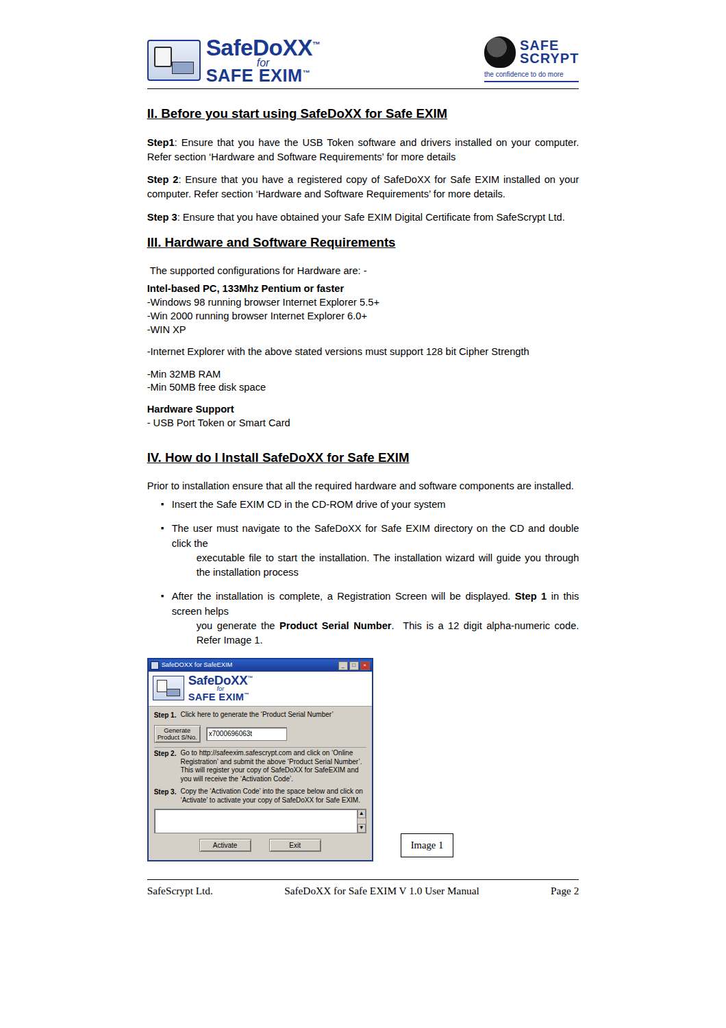SafeDoXX™
for
SAFE EXIM™
SAFE
SCRYPT
the confidence to do more
II. Before you start using SafeDoXX for Safe EXIM
Step1: Ensure that you have the USB Token software and drivers installed on your computer. Refer section ‘Hardware and Software Requirements’ for more details
Step 2: Ensure that you have a registered copy of SafeDoXX for Safe EXIM installed on your computer. Refer section ‘Hardware and Software Requirements’ for more details.
Step 3: Ensure that you have obtained your Safe EXIM Digital Certificate from SafeScrypt Ltd.
III. Hardware and Software Requirements
The supported configurations for Hardware are: -
Intel-based PC, 133Mhz Pentium or faster
-Windows 98 running browser Internet Explorer 5.5+
-Win 2000 running browser Internet Explorer 6.0+
-WIN XP
-Internet Explorer with the above stated versions must support 128 bit Cipher Strength
-Min 32MB RAM
-Min 50MB free disk space
Hardware Support
- USB Port Token or Smart Card
IV. How do I Install SafeDoXX for Safe EXIM
Prior to installation ensure that all the required hardware and software components are installed.
Insert the Safe EXIM CD in the CD-ROM drive of your system
The user must navigate to the SafeDoXX for Safe EXIM directory on the CD and double click the executable file to start the installation. The installation wizard will guide you through the installation process
After the installation is complete, a Registration Screen will be displayed. Step 1 in this screen helps you generate the Product Serial Number. This is a 12 digit alpha-numeric code. Refer Image 1.
SafeDOXX for SafeEXIM
_□×
SafeDoXX™
for
SAFE EXIM™
Step 1.
Click here to generate the ‘Product Serial Number’
Generate
Product S/No.
x7000696063t
Step 2.
Go to http://safeexim.safescrypt.com and click on ‘Online Registration’ and submit the above ‘Product Serial Number’. This will register your copy of SafeDoXX for SafeEXIM and you will receive the ‘Activation Code’.
Step 3.
Copy the ‘Activation Code’ into the space below and click on ‘Activate’ to activate your copy of SafeDoXX for Safe EXIM.
▲▼
Activate
Exit
Image 1
SafeScrypt Ltd.
SafeDoXX for Safe EXIM V 1.0 User Manual
Page 2